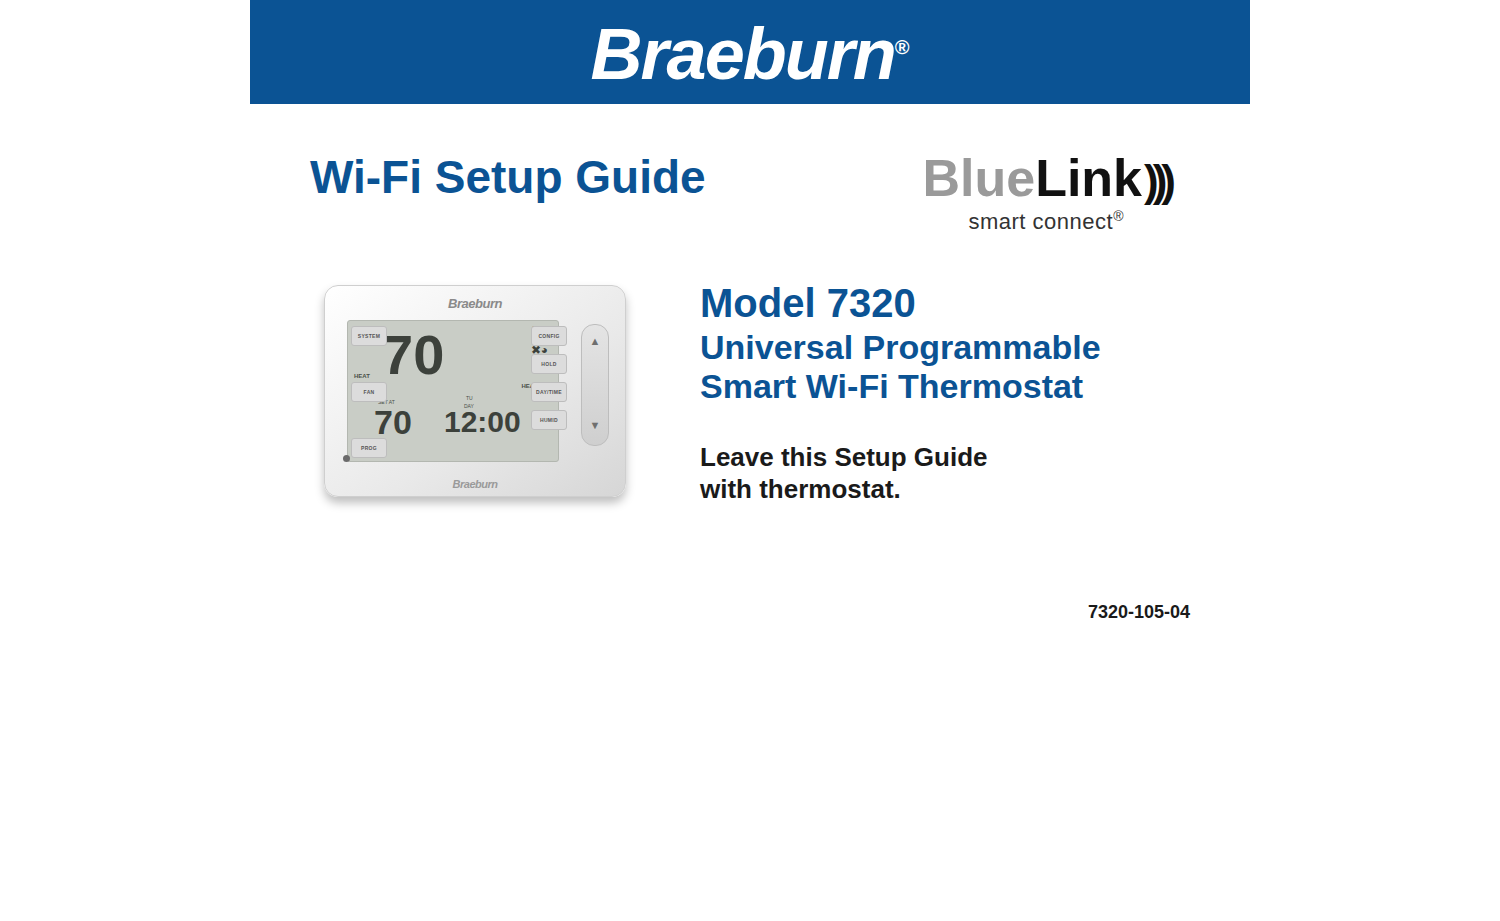Braeburn®
Wi-Fi Setup Guide
Blue Link)))
smart connect®
Braeburn
ROOM
70
✖◕
HEAT
HEAT ON
SET AT
TU
DAY
70
12:00
PM
AUTO
SYSTEM
FAN
PROG
CONFIG
HOLD
DAY/TIME
HUMID
▲
▼
Braeburn
Model 7320
Universal Programmable
Smart Wi-Fi Thermostat
Leave this Setup Guide
with thermostat.
7320-105-04